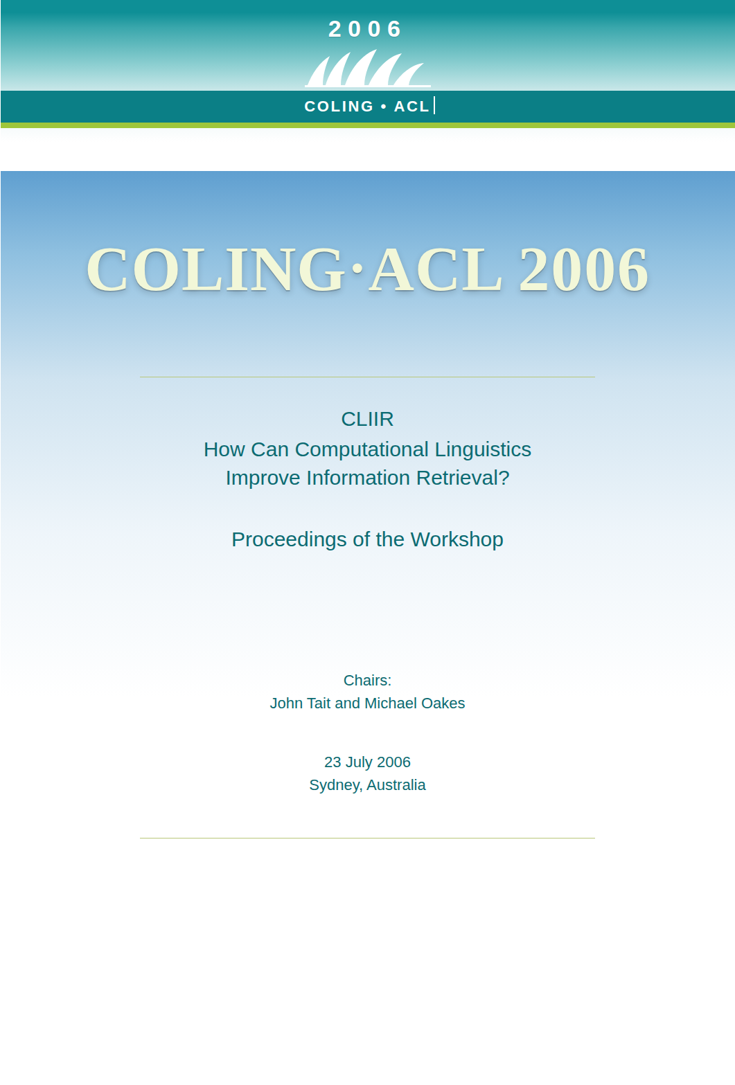2006
COLING • ACL
COLING•ACL 2006
CLIIR How Can Computational Linguistics
Improve Information Retrieval?
Proceedings of the Workshop
Chairs:
John Tait and Michael Oakes
23 July 2006
Sydney, Australia